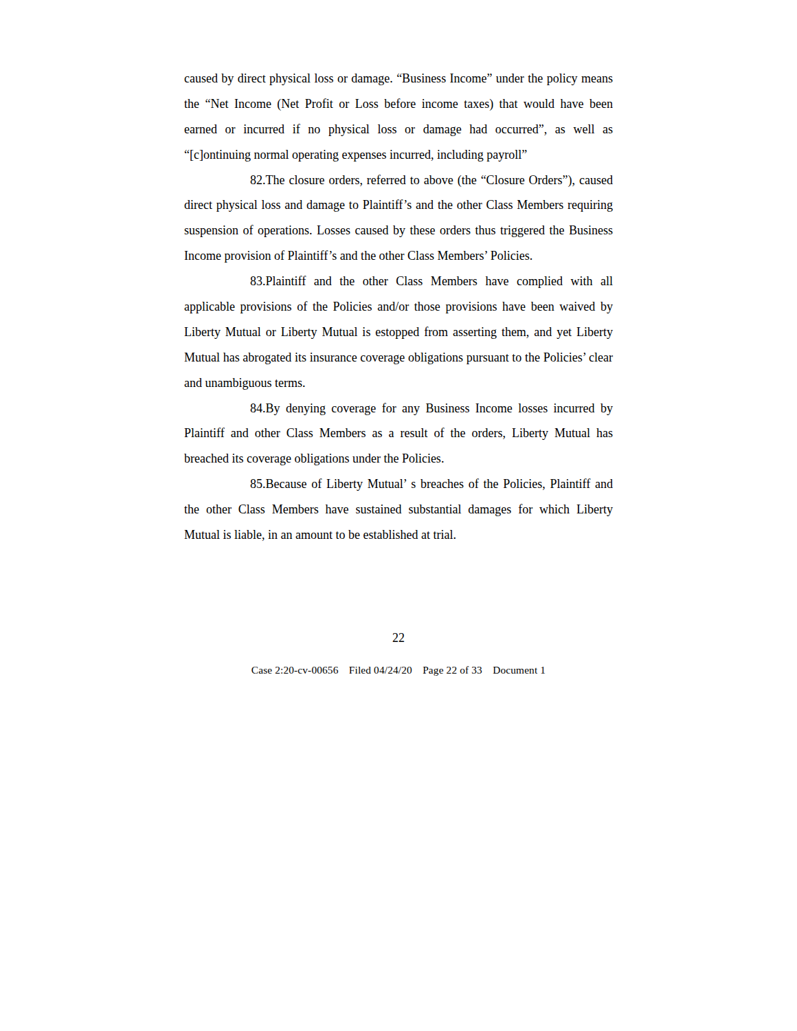caused by direct physical loss or damage. “Business Income” under the policy means the “Net Income (Net Profit or Loss before income taxes) that would have been earned or incurred if no physical loss or damage had occurred”, as well as “[c]ontinuing normal operating expenses incurred, including payroll”
82. The closure orders, referred to above (the “Closure Orders”), caused direct physical loss and damage to Plaintiff’s and the other Class Members requiring suspension of operations. Losses caused by these orders thus triggered the Business Income provision of Plaintiff’s and the other Class Members’ Policies.
83. Plaintiff and the other Class Members have complied with all applicable provisions of the Policies and/or those provisions have been waived by Liberty Mutual or Liberty Mutual is estopped from asserting them, and yet Liberty Mutual has abrogated its insurance coverage obligations pursuant to the Policies’ clear and unambiguous terms.
84. By denying coverage for any Business Income losses incurred by Plaintiff and other Class Members as a result of the orders, Liberty Mutual has breached its coverage obligations under the Policies.
85. Because of Liberty Mutual’ s breaches of the Policies, Plaintiff and the other Class Members have sustained substantial damages for which Liberty Mutual is liable, in an amount to be established at trial.
22
Case 2:20-cv-00656 Filed 04/24/20 Page 22 of 33 Document 1